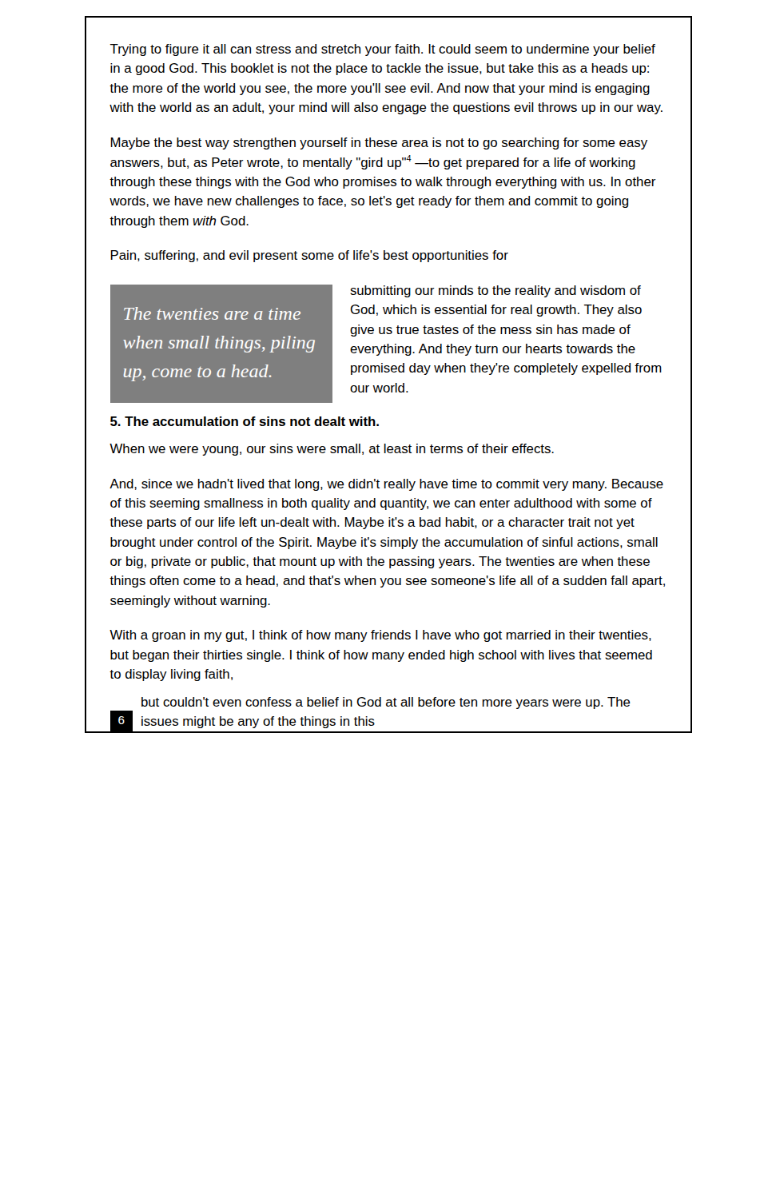Trying to figure it all can stress and stretch your faith. It could seem to undermine your belief in a good God. This booklet is not the place to tackle the issue, but take this as a heads up: the more of the world you see, the more you'll see evil. And now that your mind is engaging with the world as an adult, your mind will also engage the questions evil throws up in our way.
Maybe the best way strengthen yourself in these area is not to go searching for some easy answers, but, as Peter wrote, to mentally "gird up"4 —to get prepared for a life of working through these things with the God who promises to walk through everything with us. In other words, we have new challenges to face, so let's get ready for them and commit to going through them with God.
Pain, suffering, and evil present some of life's best opportunities for
The twenties are a time when small things, piling up, come to a head.
submitting our minds to the reality and wisdom of God, which is essential for real growth. They also give us true tastes of the mess sin has made of everything. And they turn our hearts towards the promised day when they're completely expelled from our world.
5. The accumulation of sins not dealt with.
When we were young, our sins were small, at least in terms of their effects.
And, since we hadn't lived that long, we didn't really have time to commit very many. Because of this seeming smallness in both quality and quantity, we can enter adulthood with some of these parts of our life left un-dealt with. Maybe it's a bad habit, or a character trait not yet brought under control of the Spirit. Maybe it's simply the accumulation of sinful actions, small or big, private or public, that mount up with the passing years. The twenties are when these things often come to a head, and that's when you see someone's life all of a sudden fall apart, seemingly without warning.
With a groan in my gut, I think of how many friends I have who got married in their twenties, but began their thirties single. I think of how many ended high school with lives that seemed to display living faith,
6
but couldn't even confess a belief in God at all before ten more years were up. The issues might be any of the things in this